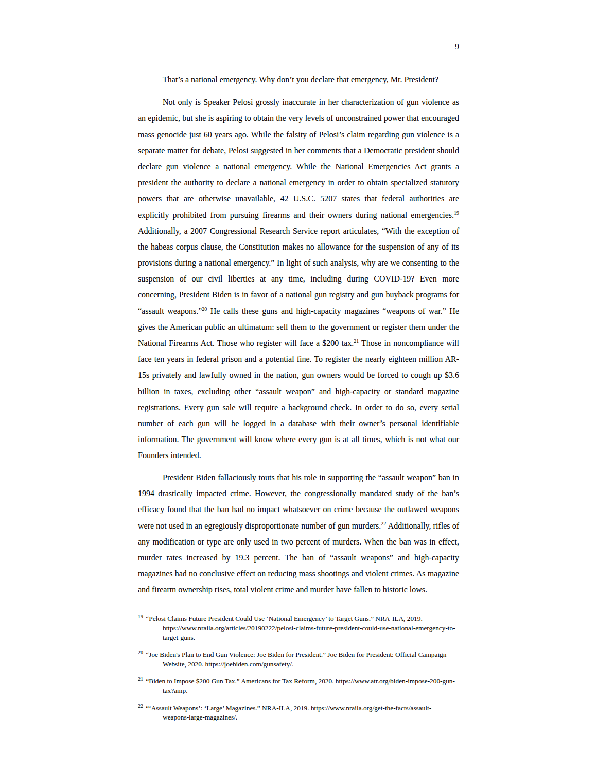9
That’s a national emergency. Why don’t you declare that emergency, Mr. President?
Not only is Speaker Pelosi grossly inaccurate in her characterization of gun violence as an epidemic, but she is aspiring to obtain the very levels of unconstrained power that encouraged mass genocide just 60 years ago. While the falsity of Pelosi’s claim regarding gun violence is a separate matter for debate, Pelosi suggested in her comments that a Democratic president should declare gun violence a national emergency. While the National Emergencies Act grants a president the authority to declare a national emergency in order to obtain specialized statutory powers that are otherwise unavailable, 42 U.S.C. 5207 states that federal authorities are explicitly prohibited from pursuing firearms and their owners during national emergencies.19 Additionally, a 2007 Congressional Research Service report articulates, “With the exception of the habeas corpus clause, the Constitution makes no allowance for the suspension of any of its provisions during a national emergency.” In light of such analysis, why are we consenting to the suspension of our civil liberties at any time, including during COVID-19? Even more concerning, President Biden is in favor of a national gun registry and gun buyback programs for “assault weapons.”20 He calls these guns and high-capacity magazines “weapons of war.” He gives the American public an ultimatum: sell them to the government or register them under the National Firearms Act. Those who register will face a $200 tax.21 Those in noncompliance will face ten years in federal prison and a potential fine. To register the nearly eighteen million AR-15s privately and lawfully owned in the nation, gun owners would be forced to cough up $3.6 billion in taxes, excluding other “assault weapon” and high-capacity or standard magazine registrations. Every gun sale will require a background check. In order to do so, every serial number of each gun will be logged in a database with their owner’s personal identifiable information. The government will know where every gun is at all times, which is not what our Founders intended.
President Biden fallaciously touts that his role in supporting the “assault weapon” ban in 1994 drastically impacted crime. However, the congressionally mandated study of the ban’s efficacy found that the ban had no impact whatsoever on crime because the outlawed weapons were not used in an egregiously disproportionate number of gun murders.22 Additionally, rifles of any modification or type are only used in two percent of murders. When the ban was in effect, murder rates increased by 19.3 percent. The ban of “assault weapons” and high-capacity magazines had no conclusive effect on reducing mass shootings and violent crimes. As magazine and firearm ownership rises, total violent crime and murder have fallen to historic lows.
19 “Pelosi Claims Future President Could Use ‘National Emergency’ to Target Guns.” NRA-ILA, 2019. https://www.nraila.org/articles/20190222/pelosi-claims-future-president-could-use-national-emergency-to-target-guns.
20 “Joe Biden's Plan to End Gun Violence: Joe Biden for President.” Joe Biden for President: Official Campaign Website, 2020. https://joebiden.com/gunsafety/.
21 “Biden to Impose $200 Gun Tax.” Americans for Tax Reform, 2020. https://www.atr.org/biden-impose-200-gun- tax?amp.
22 “‘Assault Weapons’: ‘Large’ Magazines.” NRA-ILA, 2019. https://www.nraila.org/get-the-facts/assault- weapons-large-magazines/.